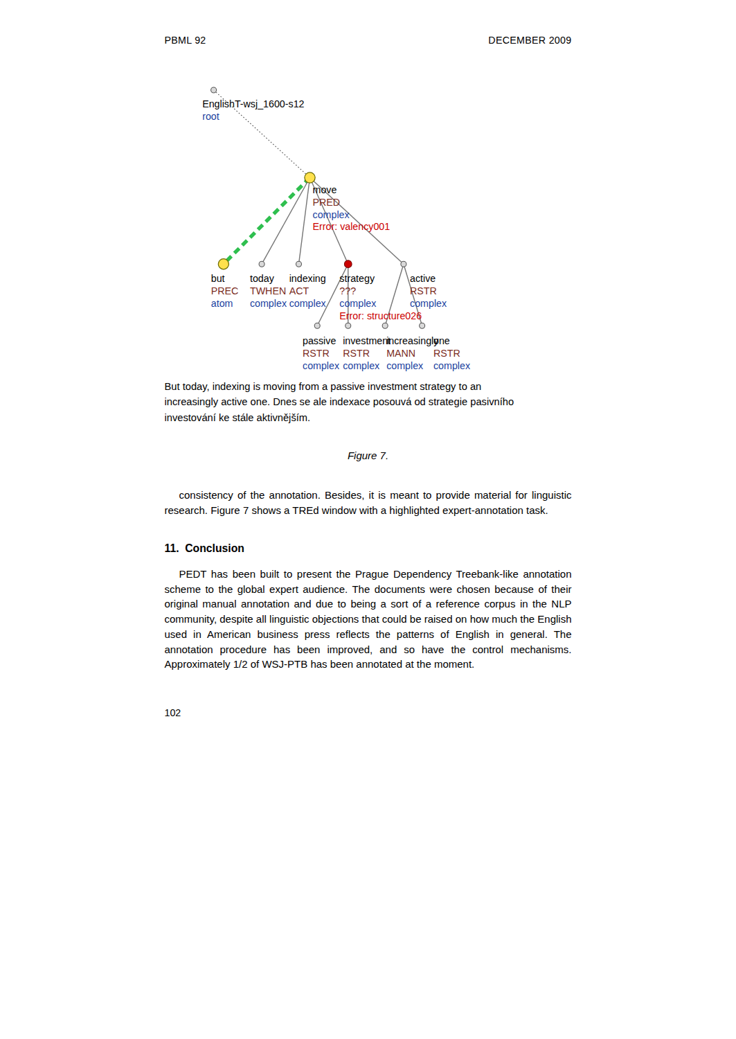PBML 92 DECEMBER 2009
EnglishT-wsj_1600-s12
root
move
PRED
complex
Error: valency001
but
PREC
atom
today
TWHEN
complex
indexing
ACT
complex
strategy
???
complex
Error: structure026
active
RSTR
complex
passive
RSTR
complex
investment
RSTR
complex
increasingly
MANN
complex
one
RSTR
complex
But today, indexing is moving from a passive investment strategy to an increasingly active one. Dnes se ale indexace posouvá od strategie pasivního investování ke stále aktivnějším.
Figure 7.
consistency of the annotation. Besides, it is meant to provide material for linguistic research. Figure 7 shows a TREd window with a highlighted expert-annotation task.
11. Conclusion
PEDT has been built to present the Prague Dependency Treebank-like annotation scheme to the global expert audience. The documents were chosen because of their original manual annotation and due to being a sort of a reference corpus in the NLP community, despite all linguistic objections that could be raised on how much the English used in American business press reflects the patterns of English in general. The annotation procedure has been improved, and so have the control mechanisms. Approximately 1/2 of WSJ-PTB has been annotated at the moment.
102